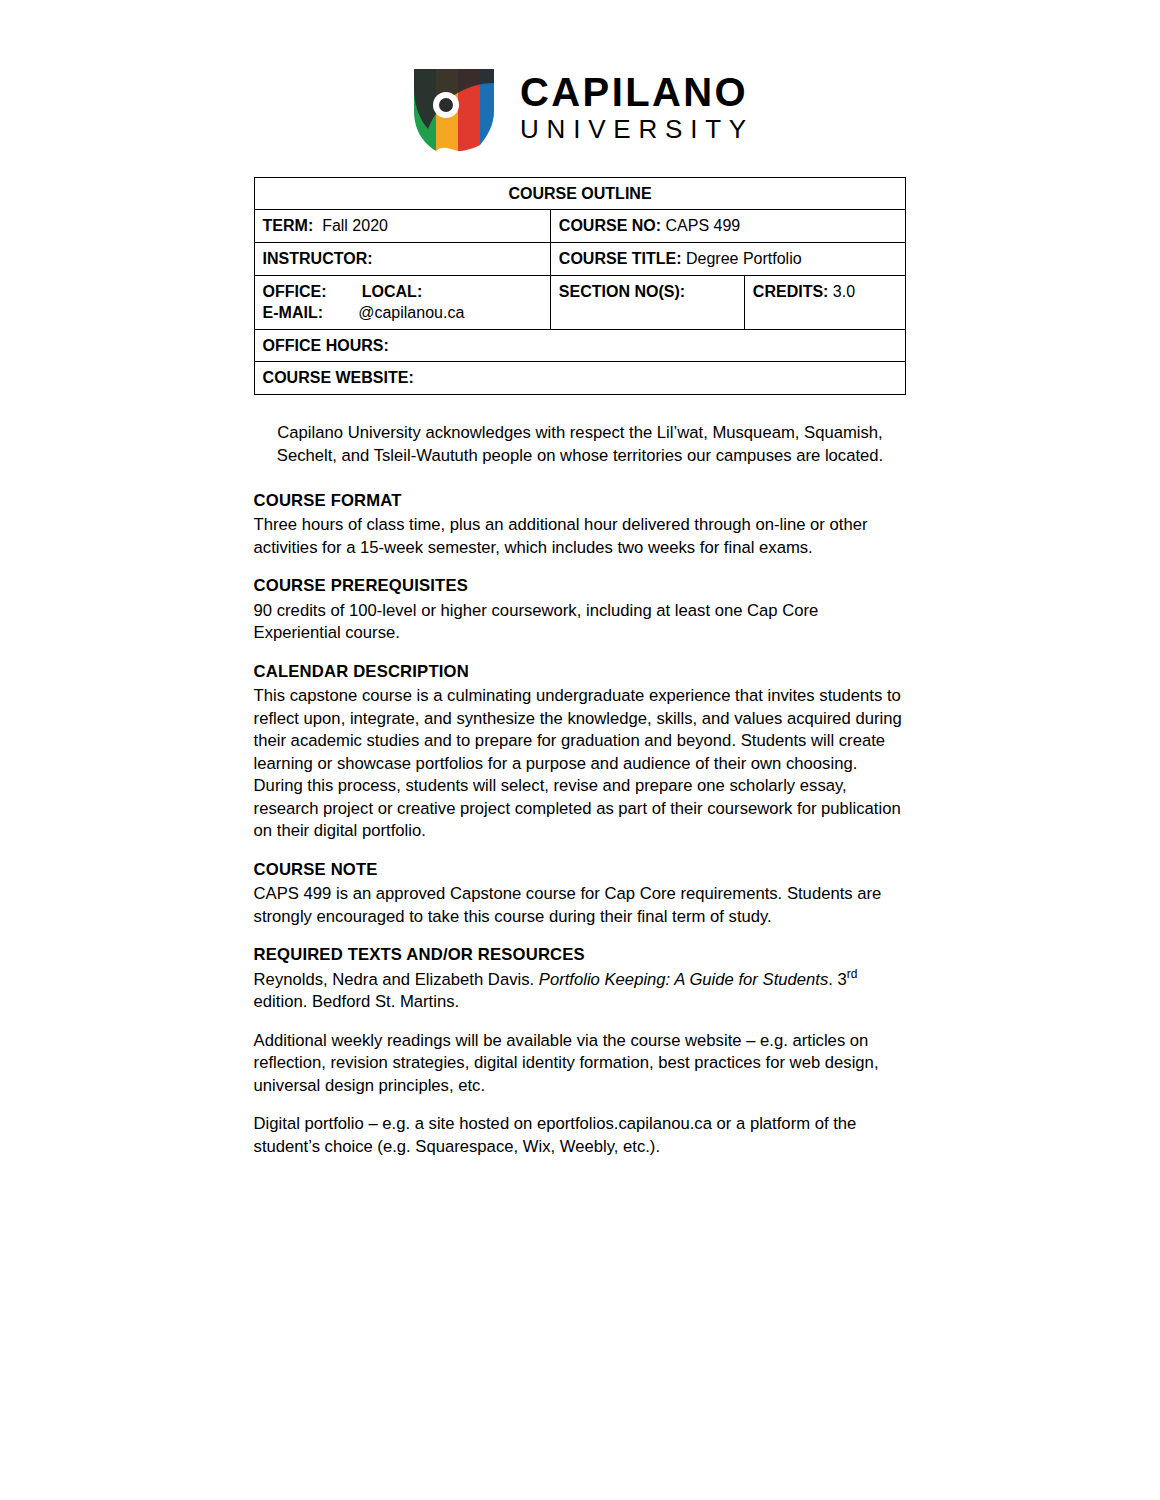CAPILANO UNIVERSITY
| COURSE OUTLINE |
| TERM: Fall 2020 | COURSE NO: CAPS 499 |
| INSTRUCTOR: | COURSE TITLE: Degree Portfolio |
| OFFICE: LOCAL: E-MAIL: @capilanou.ca | SECTION NO(S): | CREDITS: 3.0 |
| OFFICE HOURS: |
| COURSE WEBSITE: |
Capilano University acknowledges with respect the Lil’wat, Musqueam, Squamish, Sechelt, and Tsleil-Waututh people on whose territories our campuses are located.
COURSE FORMAT
Three hours of class time, plus an additional hour delivered through on-line or other activities for a 15-week semester, which includes two weeks for final exams.
COURSE PREREQUISITES
90 credits of 100-level or higher coursework, including at least one Cap Core Experiential course.
CALENDAR DESCRIPTION
This capstone course is a culminating undergraduate experience that invites students to reflect upon, integrate, and synthesize the knowledge, skills, and values acquired during their academic studies and to prepare for graduation and beyond. Students will create learning or showcase portfolios for a purpose and audience of their own choosing. During this process, students will select, revise and prepare one scholarly essay, research project or creative project completed as part of their coursework for publication on their digital portfolio.
COURSE NOTE
CAPS 499 is an approved Capstone course for Cap Core requirements. Students are strongly encouraged to take this course during their final term of study.
REQUIRED TEXTS AND/OR RESOURCES
Reynolds, Nedra and Elizabeth Davis. Portfolio Keeping: A Guide for Students. 3rd edition. Bedford St. Martins.
Additional weekly readings will be available via the course website – e.g. articles on reflection, revision strategies, digital identity formation, best practices for web design, universal design principles, etc.
Digital portfolio – e.g. a site hosted on eportfolios.capilanou.ca or a platform of the student’s choice (e.g. Squarespace, Wix, Weebly, etc.).